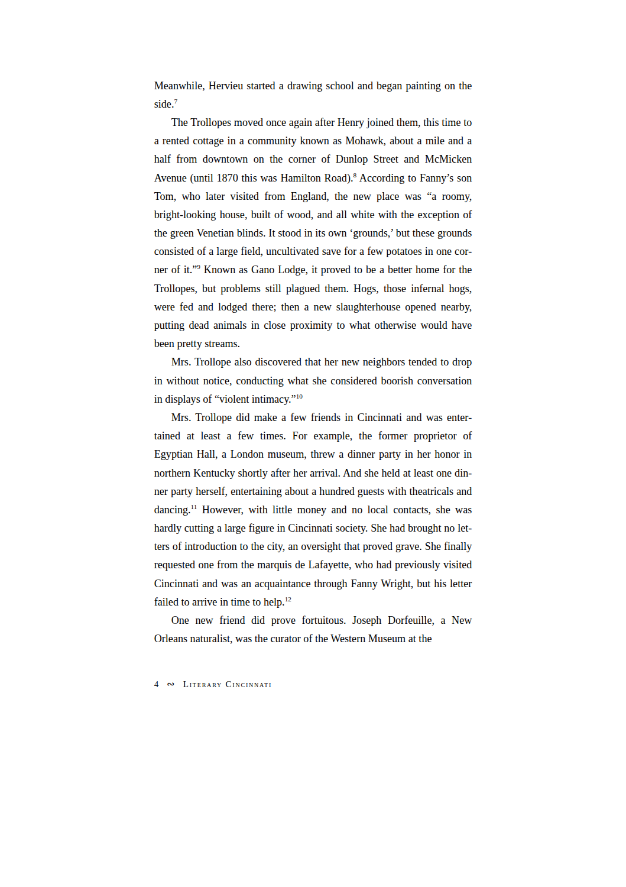Meanwhile, Hervieu started a drawing school and began painting on the side.7
The Trollopes moved once again after Henry joined them, this time to a rented cottage in a community known as Mohawk, about a mile and a half from downtown on the corner of Dunlop Street and McMicken Avenue (until 1870 this was Hamilton Road).8 According to Fanny’s son Tom, who later visited from England, the new place was “a roomy, bright-looking house, built of wood, and all white with the exception of the green Venetian blinds. It stood in its own ‘grounds,’ but these grounds consisted of a large field, uncultivated save for a few potatoes in one corner of it.”9 Known as Gano Lodge, it proved to be a better home for the Trollopes, but problems still plagued them. Hogs, those infernal hogs, were fed and lodged there; then a new slaughterhouse opened nearby, putting dead animals in close proximity to what otherwise would have been pretty streams.
Mrs. Trollope also discovered that her new neighbors tended to drop in without notice, conducting what she considered boorish conversation in displays of “violent intimacy.”10
Mrs. Trollope did make a few friends in Cincinnati and was entertained at least a few times. For example, the former proprietor of Egyptian Hall, a London museum, threw a dinner party in her honor in northern Kentucky shortly after her arrival. And she held at least one dinner party herself, entertaining about a hundred guests with theatricals and dancing.11 However, with little money and no local contacts, she was hardly cutting a large figure in Cincinnati society. She had brought no letters of introduction to the city, an oversight that proved grave. She finally requested one from the marquis de Lafayette, who had previously visited Cincinnati and was an acquaintance through Fanny Wright, but his letter failed to arrive in time to help.12
One new friend did prove fortuitous. Joseph Dorfeuille, a New Orleans naturalist, was the curator of the Western Museum at the
4 ∾ Literary Cincinnati